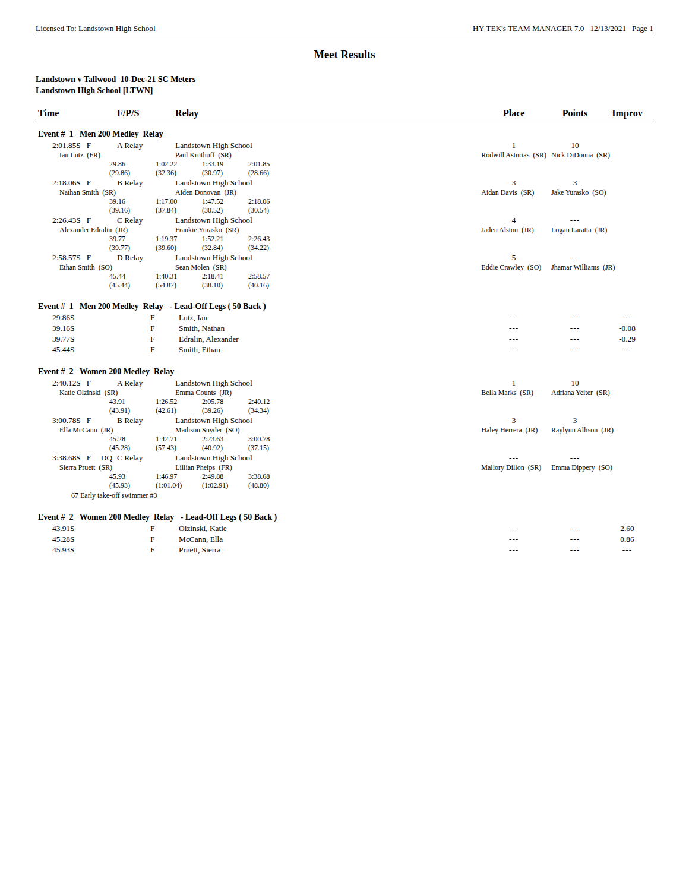Licensed To: Landstown High School
HY-TEK's TEAM MANAGER 7.0 12/13/2021 Page 1
Meet Results
Landstown v Tallwood 10-Dec-21 SC Meters
Landstown High School [LTWN]
| Time | F/P/S | Relay | Place | Points | Improv |
| --- | --- | --- | --- | --- | --- |
| Event # 1 Men 200 Medley Relay |
| 2:01.85S F | A Relay | Landstown High School | 1 | 10 | |
| Ian Lutz (FR) | Paul Kruthoff (SR) | Rodwill Asturias (SR) | Nick DiDonna (SR) |
| 29.86 1:02.22 1:33.19 2:01.85 |
| (29.86) (32.36) (30.97) (28.66) |
| 2:18.06S F | B Relay | Landstown High School | 3 | 3 | |
| Nathan Smith (SR) | Aiden Donovan (JR) | Aidan Davis (SR) | Jake Yurasko (SO) |
| 39.16 1:17.00 1:47.52 2:18.06 |
| (39.16) (37.84) (30.52) (30.54) |
| 2:26.43S F | C Relay | Landstown High School | 4 | --- | |
| Alexander Edralin (JR) | Frankie Yurasko (SR) | Jaden Alston (JR) | Logan Laratta (JR) |
| 39.77 1:19.37 1:52.21 2:26.43 |
| (39.77) (39.60) (32.84) (34.22) |
| 2:58.57S F | D Relay | Landstown High School | 5 | --- | |
| Ethan Smith (SO) | Sean Molen (SR) | Eddie Crawley (SO) | Jhamar Williams (JR) |
| 45.44 1:40.31 2:18.41 2:58.57 |
| (45.44) (54.87) (38.10) (40.16) |
| Event # 1 Men 200 Medley Relay - Lead-Off Legs ( 50 Back ) |
| 29.86S | F | Lutz, Ian | --- | --- | --- |
| 39.16S | F | Smith, Nathan | --- | --- | -0.08 |
| 39.77S | F | Edralin, Alexander | --- | --- | -0.29 |
| 45.44S | F | Smith, Ethan | --- | --- | --- |
| Event # 2 Women 200 Medley Relay |
| 2:40.12S F | A Relay | Landstown High School | 1 | 10 | |
| Katie Olzinski (SR) | Emma Counts (JR) | Bella Marks (SR) | Adriana Yeiter (SR) |
| 43.91 1:26.52 2:05.78 2:40.12 |
| (43.91) (42.61) (39.26) (34.34) |
| 3:00.78S F | B Relay | Landstown High School | 3 | 3 | |
| Ella McCann (JR) | Madison Snyder (SO) | Haley Herrera (JR) | Raylynn Allison (JR) |
| 45.28 1:42.71 2:23.63 3:00.78 |
| (45.28) (57.43) (40.92) (37.15) |
| 3:38.68S F DQ | C Relay | Landstown High School | --- | --- | |
| Sierra Pruett (SR) | Lillian Phelps (FR) | Mallory Dillon (SR) | Emma Dippery (SO) |
| 45.93 1:46.97 2:49.88 3:38.68 |
| (45.93) (1:01.04) (1:02.91) (48.80) |
| 67 Early take-off swimmer #3 |
| Event # 2 Women 200 Medley Relay - Lead-Off Legs ( 50 Back ) |
| 43.91S | F | Olzinski, Katie | --- | --- | 2.60 |
| 45.28S | F | McCann, Ella | --- | --- | 0.86 |
| 45.93S | F | Pruett, Sierra | --- | --- | --- |